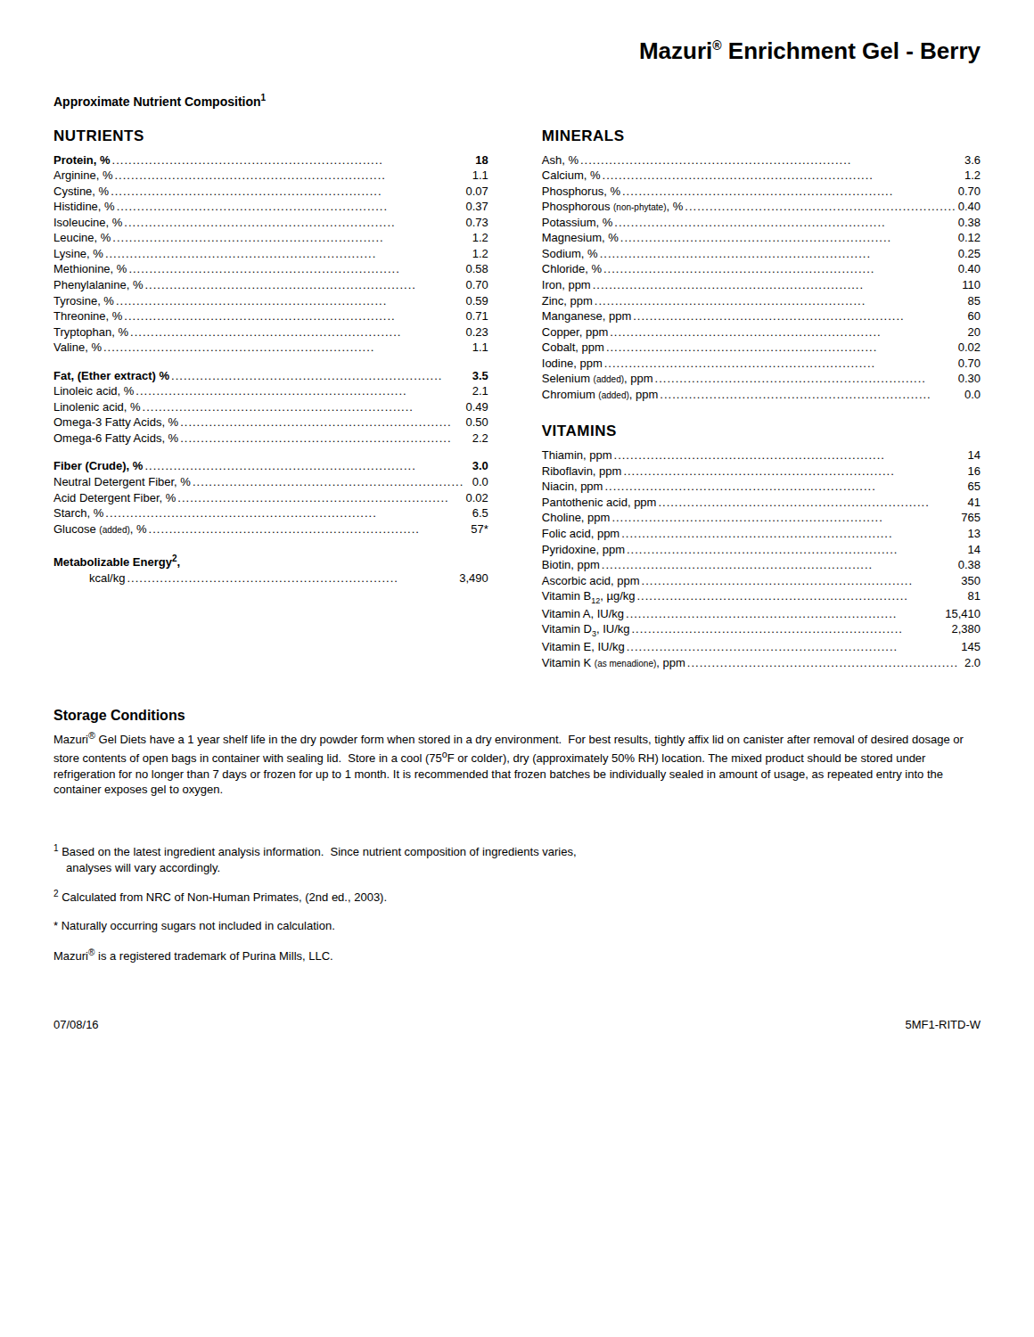Mazuri® Enrichment Gel - Berry
Approximate Nutrient Composition1
NUTRIENTS
Protein, %.................................................................. 18
Arginine, %.................................................................. 1.1
Cystine, %.................................................................. 0.07
Histidine, %.................................................................. 0.37
Isoleucine, %.................................................................. 0.73
Leucine, %.................................................................. 1.2
Lysine, %.................................................................. 1.2
Methionine, %.................................................................. 0.58
Phenylalanine, %.................................................................. 0.70
Tyrosine, %.................................................................. 0.59
Threonine, %.................................................................. 0.71
Tryptophan, %.................................................................. 0.23
Valine, %.................................................................. 1.1
Fat, (Ether extract) %.................................................................. 3.5
Linoleic acid, %.................................................................. 2.1
Linolenic acid, %.................................................................. 0.49
Omega-3 Fatty Acids, %.................................................................. 0.50
Omega-6 Fatty Acids, %.................................................................. 2.2
Fiber (Crude), %.................................................................. 3.0
Neutral Detergent Fiber, %.................................................................. 0.0
Acid Detergent Fiber, %.................................................................. 0.02
Starch, %.................................................................. 6.5
Glucose (added), %.................................................................. 57*
Metabolizable Energy2,
kcal/kg.................................................................. 3,490
MINERALS
Ash, %.................................................................. 3.6
Calcium, %.................................................................. 1.2
Phosphorus, %.................................................................. 0.70
Phosphorous (non-phytate), %.................................................................. 0.40
Potassium, %.................................................................. 0.38
Magnesium, %.................................................................. 0.12
Sodium, %.................................................................. 0.25
Chloride, %.................................................................. 0.40
Iron, ppm.................................................................. 110
Zinc, ppm.................................................................. 85
Manganese, ppm.................................................................. 60
Copper, ppm.................................................................. 20
Cobalt, ppm.................................................................. 0.02
Iodine, ppm.................................................................. 0.70
Selenium (added), ppm.................................................................. 0.30
Chromium (added), ppm.................................................................. 0.0
VITAMINS
Thiamin, ppm.................................................................. 14
Riboflavin, ppm.................................................................. 16
Niacin, ppm.................................................................. 65
Pantothenic acid, ppm.................................................................. 41
Choline, ppm.................................................................. 765
Folic acid, ppm.................................................................. 13
Pyridoxine, ppm.................................................................. 14
Biotin, ppm.................................................................. 0.38
Ascorbic acid, ppm.................................................................. 350
Vitamin B12, µg/kg.................................................................. 81
Vitamin A, IU/kg.................................................................. 15,410
Vitamin D3, IU/kg.................................................................. 2,380
Vitamin E, IU/kg.................................................................. 145
Vitamin K (as menadione), ppm.................................................................. 2.0
Storage Conditions
Mazuri® Gel Diets have a 1 year shelf life in the dry powder form when stored in a dry environment. For best results, tightly affix lid on canister after removal of desired dosage or store contents of open bags in container with sealing lid. Store in a cool (75oF or colder), dry (approximately 50% RH) location. The mixed product should be stored under refrigeration for no longer than 7 days or frozen for up to 1 month. It is recommended that frozen batches be individually sealed in amount of usage, as repeated entry into the container exposes gel to oxygen.
1 Based on the latest ingredient analysis information. Since nutrient composition of ingredients varies,analyses will vary accordingly.
2 Calculated from NRC of Non-Human Primates, (2nd ed., 2003).
* Naturally occurring sugars not included in calculation.
Mazuri® is a registered trademark of Purina Mills, LLC.
07/08/16 5MF1-RITD-W